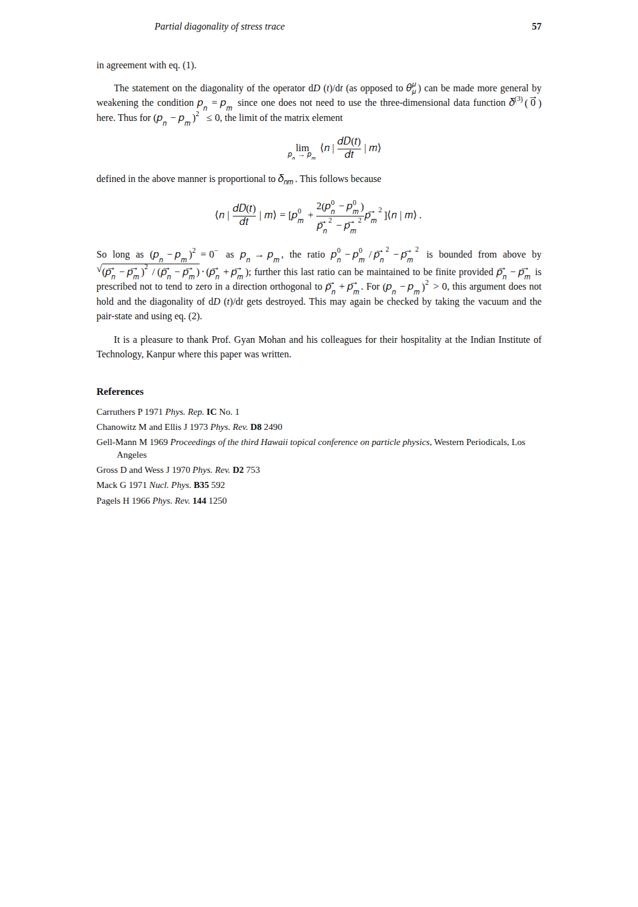Partial diagonality of stress trace 57
in agreement with eq. (1).
The statement on the diagonality of the operator dD (t)/dt (as opposed to θμμ) can be made more general by weakening the condition pn=pm since one does not need to use the three-dimensional data function δ(3)⁡(0→) here. Thus for (pn−pm)2 ≤0, the limit of the matrix element
lim pn→pm ⟨n| dD⁡(t) dt |m⟩
defined in the above manner is proportional to δnm. This follows because
⟨n| dD⁡(t) dt |m⟩ = [ pm0 + 2(pn0−pm0) pn→2 − pm→2 pm→2 ] ⟨n|m⟩ .
So long as (pn−pm)2=0− as pn→pm, the ratio pn0−pm0/pn→2−pm→2 is bounded from above by (pn→−pm→)2/(pn→−pm→)⋅(pn→+pm→); further this last ratio can be maintained to be finite provided pn→−pm→ is prescribed not to tend to zero in a direction orthogonal to pn→+pm→. For (pn−pm)2>0, this argument does not hold and the diagonality of dD (t)/dt gets destroyed. This may again be checked by taking the vacuum and the pair-state and using eq. (2).
It is a pleasure to thank Prof. Gyan Mohan and his colleagues for their hospitality at the Indian Institute of Technology, Kanpur where this paper was written.
References
Carruthers P 1971 Phys. Rep. IC No. 1
Chanowitz M and Ellis J 1973 Phys. Rev. D8 2490
Gell-Mann M 1969 Proceedings of the third Hawaii topical conference on particle physics, Western Periodicals, Los Angeles
Gross D and Wess J 1970 Phys. Rev. D2 753
Mack G 1971 Nucl. Phys. B35 592
Pagels H 1966 Phys. Rev. 144 1250